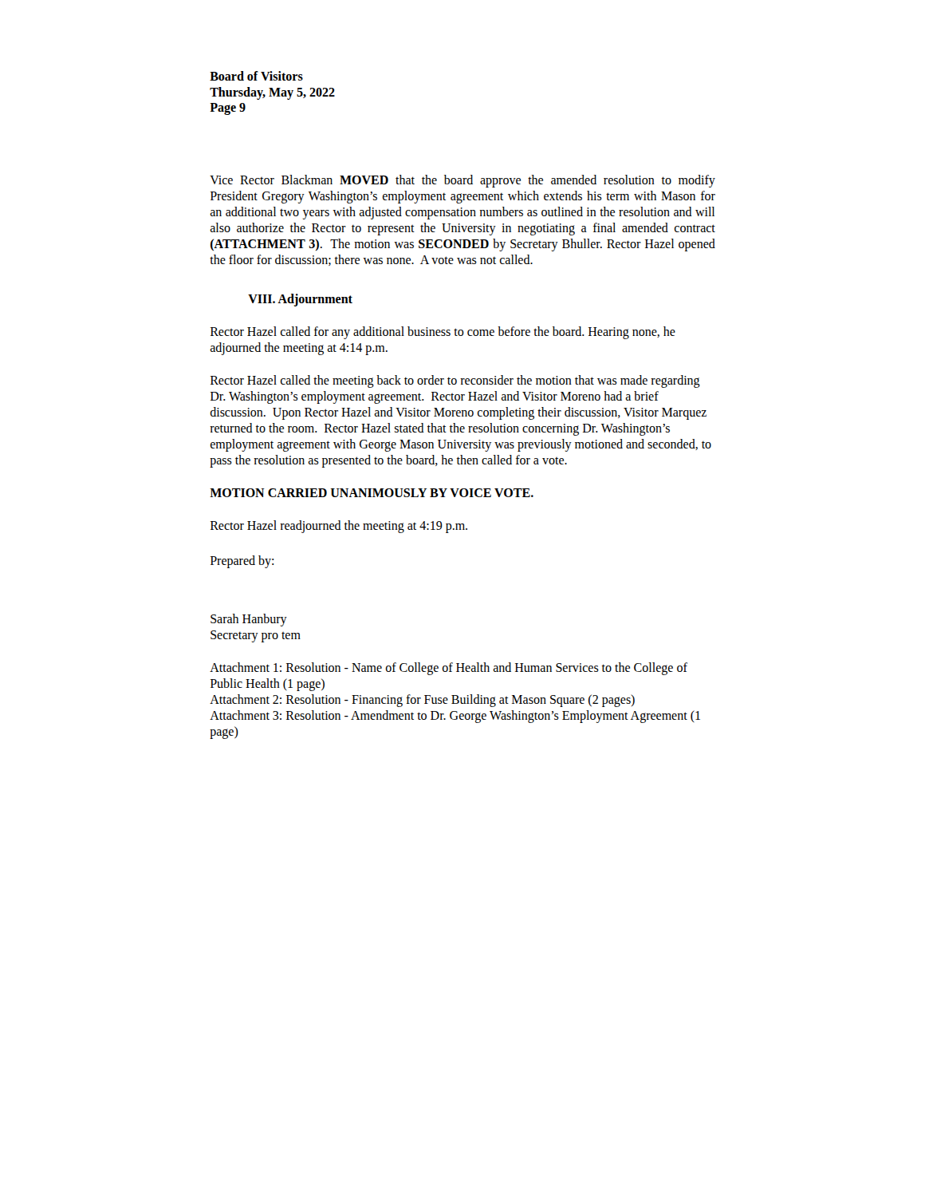Board of Visitors
Thursday, May 5, 2022
Page 9
Vice Rector Blackman MOVED that the board approve the amended resolution to modify President Gregory Washington’s employment agreement which extends his term with Mason for an additional two years with adjusted compensation numbers as outlined in the resolution and will also authorize the Rector to represent the University in negotiating a final amended contract (ATTACHMENT 3). The motion was SECONDED by Secretary Bhuller. Rector Hazel opened the floor for discussion; there was none. A vote was not called.
VIII. Adjournment
Rector Hazel called for any additional business to come before the board. Hearing none, he adjourned the meeting at 4:14 p.m.
Rector Hazel called the meeting back to order to reconsider the motion that was made regarding Dr. Washington’s employment agreement. Rector Hazel and Visitor Moreno had a brief discussion. Upon Rector Hazel and Visitor Moreno completing their discussion, Visitor Marquez returned to the room. Rector Hazel stated that the resolution concerning Dr. Washington’s employment agreement with George Mason University was previously motioned and seconded, to pass the resolution as presented to the board, he then called for a vote.
MOTION CARRIED UNANIMOUSLY BY VOICE VOTE.
Rector Hazel readjourned the meeting at 4:19 p.m.
Prepared by:
Sarah Hanbury
Secretary pro tem
Attachment 1: Resolution - Name of College of Health and Human Services to the College of Public Health (1 page)
Attachment 2: Resolution - Financing for Fuse Building at Mason Square (2 pages)
Attachment 3: Resolution - Amendment to Dr. George Washington’s Employment Agreement (1 page)